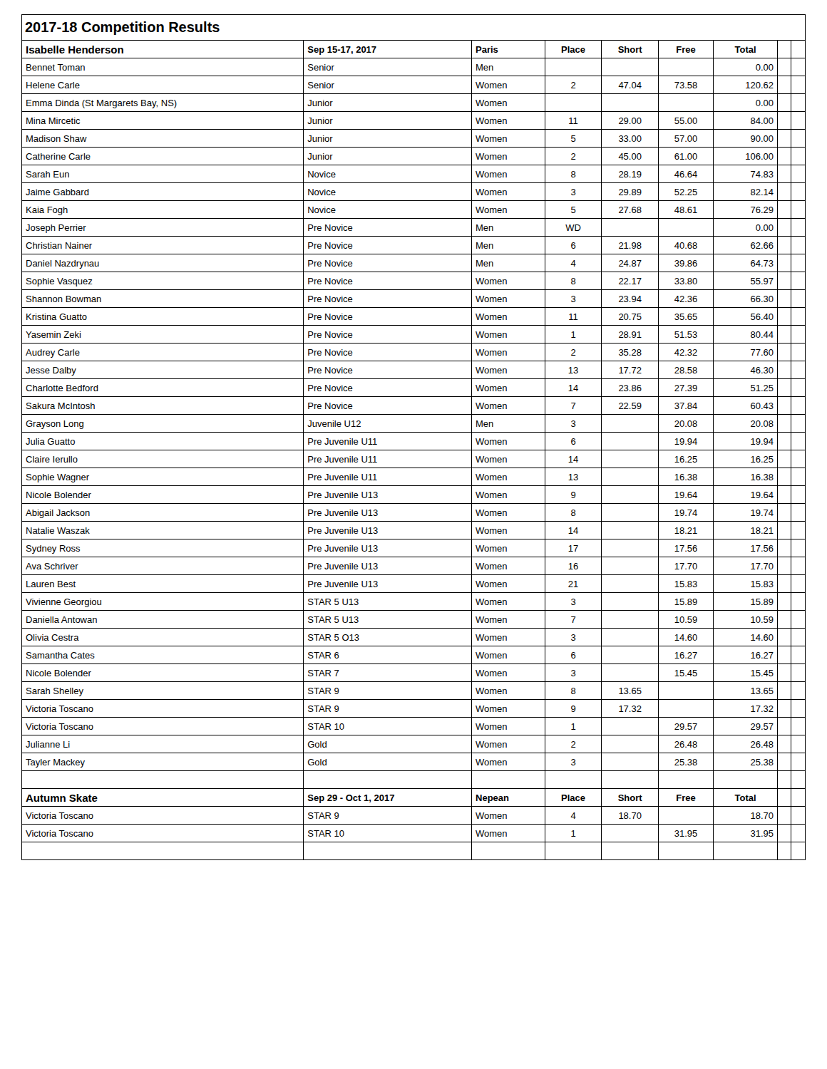2017-18 Competition Results
| Isabelle Henderson | Sep 15-17, 2017 | Paris | Place | Short | Free | Total | | |
| Bennet Toman | Senior | Men | | | | 0.00 | | |
| Helene Carle | Senior | Women | 2 | 47.04 | 73.58 | 120.62 | | |
| Emma Dinda (St Margarets Bay, NS) | Junior | Women | | | | 0.00 | | |
| Mina Mircetic | Junior | Women | 11 | 29.00 | 55.00 | 84.00 | | |
| Madison Shaw | Junior | Women | 5 | 33.00 | 57.00 | 90.00 | | |
| Catherine Carle | Junior | Women | 2 | 45.00 | 61.00 | 106.00 | | |
| Sarah Eun | Novice | Women | 8 | 28.19 | 46.64 | 74.83 | | |
| Jaime Gabbard | Novice | Women | 3 | 29.89 | 52.25 | 82.14 | | |
| Kaia Fogh | Novice | Women | 5 | 27.68 | 48.61 | 76.29 | | |
| Joseph Perrier | Pre Novice | Men | WD | | | 0.00 | | |
| Christian Nainer | Pre Novice | Men | 6 | 21.98 | 40.68 | 62.66 | | |
| Daniel Nazdrynau | Pre Novice | Men | 4 | 24.87 | 39.86 | 64.73 | | |
| Sophie Vasquez | Pre Novice | Women | 8 | 22.17 | 33.80 | 55.97 | | |
| Shannon Bowman | Pre Novice | Women | 3 | 23.94 | 42.36 | 66.30 | | |
| Kristina Guatto | Pre Novice | Women | 11 | 20.75 | 35.65 | 56.40 | | |
| Yasemin Zeki | Pre Novice | Women | 1 | 28.91 | 51.53 | 80.44 | | |
| Audrey Carle | Pre Novice | Women | 2 | 35.28 | 42.32 | 77.60 | | |
| Jesse Dalby | Pre Novice | Women | 13 | 17.72 | 28.58 | 46.30 | | |
| Charlotte Bedford | Pre Novice | Women | 14 | 23.86 | 27.39 | 51.25 | | |
| Sakura McIntosh | Pre Novice | Women | 7 | 22.59 | 37.84 | 60.43 | | |
| Grayson Long | Juvenile U12 | Men | 3 | | 20.08 | 20.08 | | |
| Julia Guatto | Pre Juvenile U11 | Women | 6 | | 19.94 | 19.94 | | |
| Claire Ierullo | Pre Juvenile U11 | Women | 14 | | 16.25 | 16.25 | | |
| Sophie Wagner | Pre Juvenile U11 | Women | 13 | | 16.38 | 16.38 | | |
| Nicole Bolender | Pre Juvenile U13 | Women | 9 | | 19.64 | 19.64 | | |
| Abigail Jackson | Pre Juvenile U13 | Women | 8 | | 19.74 | 19.74 | | |
| Natalie Waszak | Pre Juvenile U13 | Women | 14 | | 18.21 | 18.21 | | |
| Sydney Ross | Pre Juvenile U13 | Women | 17 | | 17.56 | 17.56 | | |
| Ava Schriver | Pre Juvenile U13 | Women | 16 | | 17.70 | 17.70 | | |
| Lauren Best | Pre Juvenile U13 | Women | 21 | | 15.83 | 15.83 | | |
| Vivienne Georgiou | STAR 5 U13 | Women | 3 | | 15.89 | 15.89 | | |
| Daniella Antowan | STAR 5 U13 | Women | 7 | | 10.59 | 10.59 | | |
| Olivia Cestra | STAR 5 O13 | Women | 3 | | 14.60 | 14.60 | | |
| Samantha Cates | STAR 6 | Women | 6 | | 16.27 | 16.27 | | |
| Nicole Bolender | STAR 7 | Women | 3 | | 15.45 | 15.45 | | |
| Sarah Shelley | STAR 9 | Women | 8 | 13.65 | | 13.65 | | |
| Victoria Toscano | STAR 9 | Women | 9 | 17.32 | | 17.32 | | |
| Victoria Toscano | STAR 10 | Women | 1 | | 29.57 | 29.57 | | |
| Julianne Li | Gold | Women | 2 | | 26.48 | 26.48 | | |
| Tayler Mackey | Gold | Women | 3 | | 25.38 | 25.38 | | |
| Autumn Skate | Sep 29 - Oct 1, 2017 | Nepean | Place | Short | Free | Total | | |
| Victoria Toscano | STAR 9 | Women | 4 | 18.70 | | 18.70 | | |
| Victoria Toscano | STAR 10 | Women | 1 | | 31.95 | 31.95 | | |